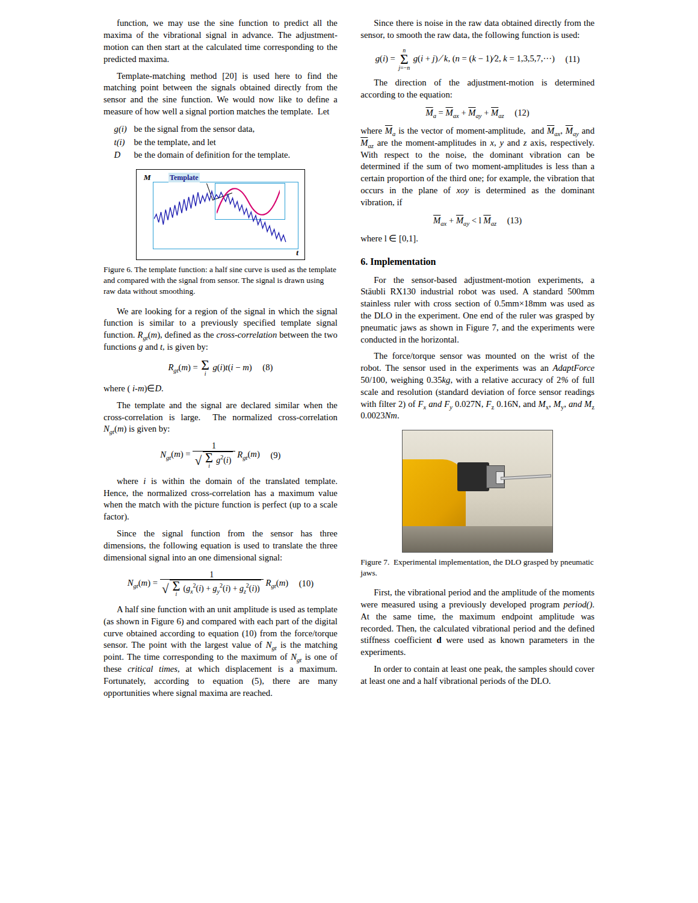function, we may use the sine function to predict all the maxima of the vibrational signal in advance. The adjustment-motion can then start at the calculated time corresponding to the predicted maxima.
Template-matching method [20] is used here to find the matching point between the signals obtained directly from the sensor and the sine function. We would now like to define a measure of how well a signal portion matches the template. Let
| g(i) | be the signal from the sensor data, |
| t(i) | be the template, and let |
| D | be the domain of definition for the template. |
M t
Template
Figure 6. The template function: a half sine curve is used as the template and compared with the signal from sensor. The signal is drawn using raw data without smoothing.
We are looking for a region of the signal in which the signal function is similar to a previously specified template signal function. Rgt(m), defined as the cross-correlation between the two functions g and t, is given by:
Rgt(m) = Σi g(i)t(i − m) (8)
where ( i-m)∈D.
The template and the signal are declared similar when the cross-correlation is large. The normalized cross-correlation Ngt(m) is given by:
Ngt(m) = 1√Σi g2(i) Rgt(m) (9)
where i is within the domain of the translated template. Hence, the normalized cross-correlation has a maximum value when the match with the picture function is perfect (up to a scale factor).
Since the signal function from the sensor has three dimensions, the following equation is used to translate the three dimensional signal into an one dimensional signal:
Ngt(m) = 1√Σi (gx2(i) + gy2(i) + gz2(i)) Rgt(m) (10)
A half sine function with an unit amplitude is used as template (as shown in Figure 6) and compared with each part of the digital curve obtained according to equation (10) from the force/torque sensor. The point with the largest value of Ngt is the matching point. The time corresponding to the maximum of Ngt is one of these critical times, at which displacement is a maximum. Fortunately, according to equation (5), there are many opportunities where signal maxima are reached.
Since there is noise in the raw data obtained directly from the sensor, to smooth the raw data, the following function is used:
g(i) = nΣj=−n g(i + j) ⁄ k, (n = (k − 1)⁄2, k = 1,3,5,7,···) (11)
The direction of the adjustment-motion is determined according to the equation:
Ma = Max + May + Maz (12)
where Ma is the vector of moment-amplitude, and Max, May and Maz are the moment-amplitudes in x, y and z axis, respectively. With respect to the noise, the dominant vibration can be determined if the sum of two moment-amplitudes is less than a certain proportion of the third one; for example, the vibration that occurs in the plane of xoy is determined as the dominant vibration, if
Max + May < l Maz (13)
where l ∈ [0,1].
6. Implementation
For the sensor-based adjustment-motion experiments, a Stäubli RX130 industrial robot was used. A standard 500mm stainless ruler with cross section of 0.5mm×18mm was used as the DLO in the experiment. One end of the ruler was grasped by pneumatic jaws as shown in Figure 7, and the experiments were conducted in the horizontal.
The force/torque sensor was mounted on the wrist of the robot. The sensor used in the experiments was an AdaptForce 50/100, weighing 0.35kg, with a relative accuracy of 2% of full scale and resolution (standard deviation of force sensor readings with filter 2) of Fx and Fy 0.027N, Fz 0.16N, and Mx, My, and Mz 0.0023Nm.
Figure 7. Experimental implementation, the DLO grasped by pneumatic jaws.
First, the vibrational period and the amplitude of the moments were measured using a previously developed program period(). At the same time, the maximum endpoint amplitude was recorded. Then, the calculated vibrational period and the defined stiffness coefficient d were used as known parameters in the experiments.
In order to contain at least one peak, the samples should cover at least one and a half vibrational periods of the DLO.